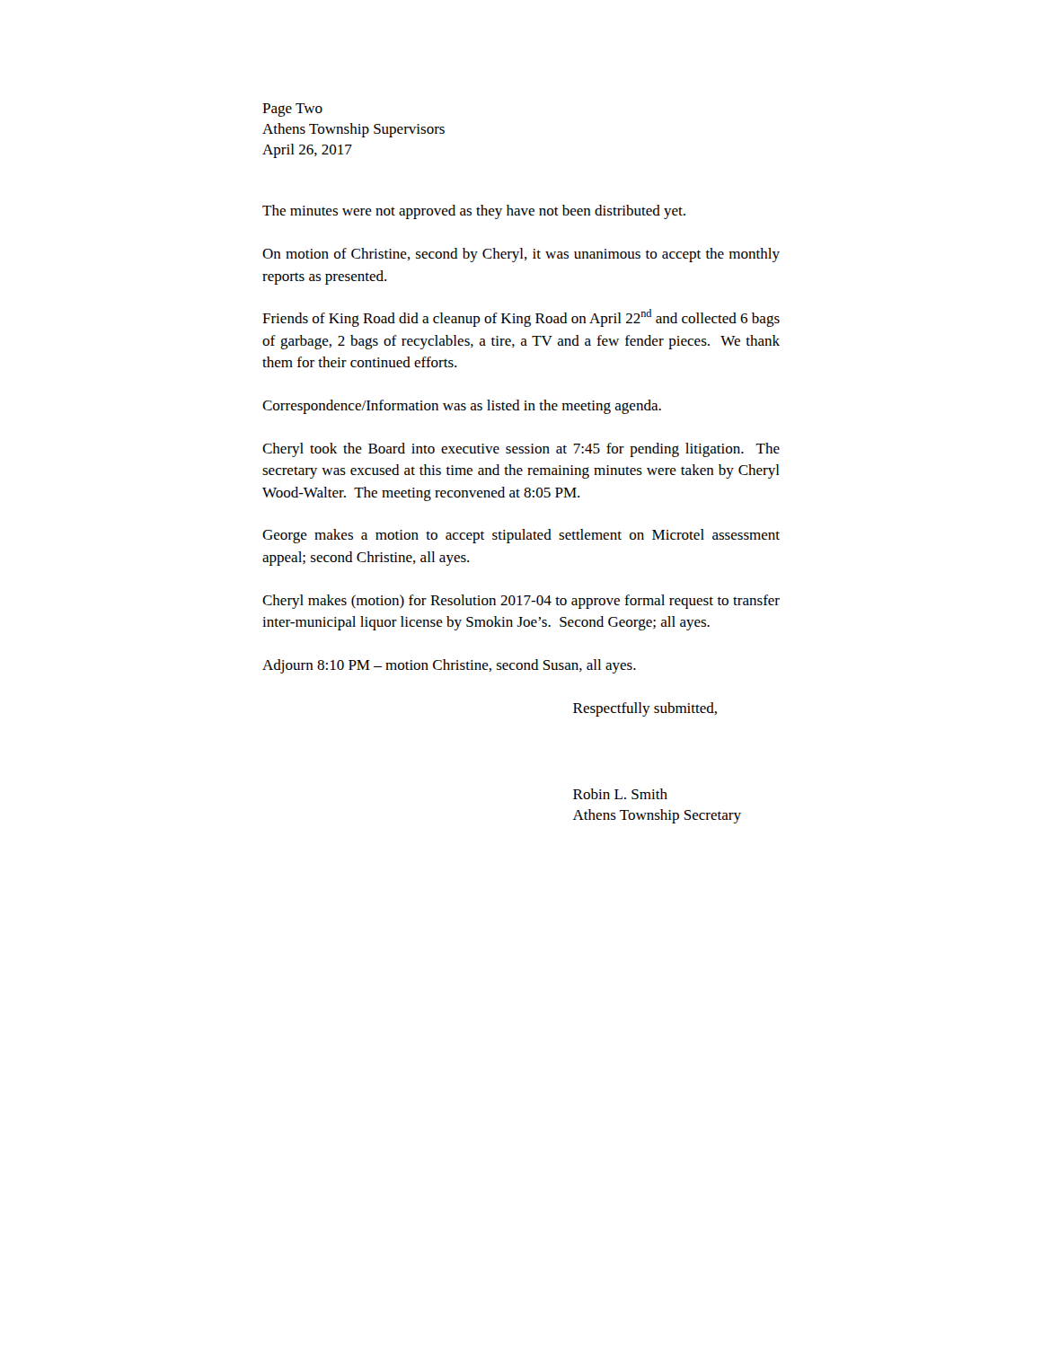Page Two
Athens Township Supervisors
April 26, 2017
The minutes were not approved as they have not been distributed yet.
On motion of Christine, second by Cheryl, it was unanimous to accept the monthly reports as presented.
Friends of King Road did a cleanup of King Road on April 22nd and collected 6 bags of garbage, 2 bags of recyclables, a tire, a TV and a few fender pieces. We thank them for their continued efforts.
Correspondence/Information was as listed in the meeting agenda.
Cheryl took the Board into executive session at 7:45 for pending litigation. The secretary was excused at this time and the remaining minutes were taken by Cheryl Wood-Walter. The meeting reconvened at 8:05 PM.
George makes a motion to accept stipulated settlement on Microtel assessment appeal; second Christine, all ayes.
Cheryl makes (motion) for Resolution 2017-04 to approve formal request to transfer inter-municipal liquor license by Smokin Joe’s. Second George; all ayes.
Adjourn 8:10 PM – motion Christine, second Susan, all ayes.
Respectfully submitted,
Robin L. Smith
Athens Township Secretary